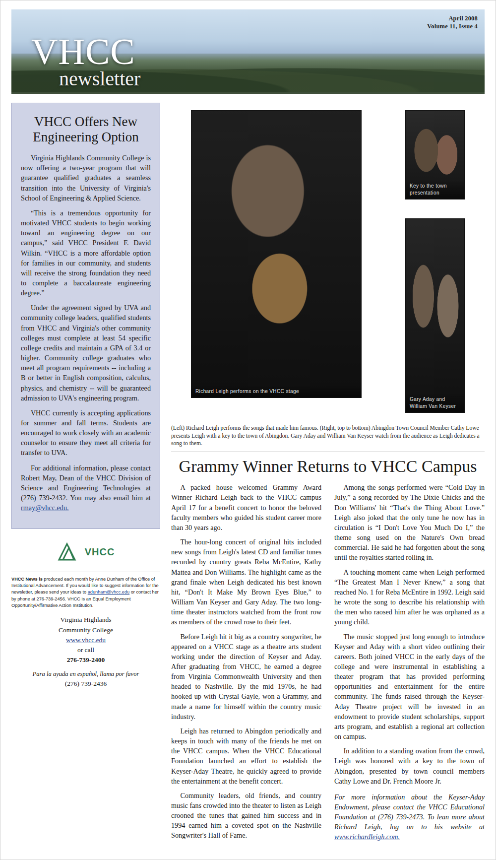April 2008
Volume 11, Issue 4
VHCC
newsletter
VHCC Offers New
Engineering Option
Virginia Highlands Community College is now offering a two-year program that will guarantee qualified graduates a seamless transition into the University of Virginia's School of Engineering & Applied Science.
“This is a tremendous opportunity for motivated VHCC students to begin working toward an engineering degree on our campus,” said VHCC President F. David Wilkin. “VHCC is a more affordable option for families in our community, and students will receive the strong foundation they need to complete a baccalaureate engineering degree.”
Under the agreement signed by UVA and community college leaders, qualified students from VHCC and Virginia's other community colleges must complete at least 54 specific college credits and maintain a GPA of 3.4 or higher. Community college graduates who meet all program requirements -- including a B or better in English composition, calculus, physics, and chemistry -- will be guaranteed admission to UVA's engineering program.
VHCC currently is accepting applications for summer and fall terms. Students are encouraged to work closely with an academic counselor to ensure they meet all criteria for transfer to UVA.
For additional information, please contact Robert May, Dean of the VHCC Division of Science and Engineering Technologies at (276) 739-2432. You may also email him at rmay@vhcc.edu.
VHCC
VHCC News is produced each month by Anne Dunham of the Office of Institutional Advancement. If you would like to suggest information for the newsletter, please send your ideas to adunham@vhcc.edu or contact her by phone at 276-739-2456. VHCC is an Equal Employment Opportunity/Affirmative Action Institution.
Virginia Highlands
Community College
www.vhcc.edu
or call
276-739-2400 Para la ayuda en español, llama por favor (276) 739-2436
Richard Leigh performs on the VHCC stage
Key to the town presentation
Gary Aday and William Van Keyser
(Left) Richard Leigh performs the songs that made him famous. (Right, top to bottom) Abingdon Town Council Member Cathy Lowe presents Leigh with a key to the town of Abingdon. Gary Aday and William Van Keyser watch from the audience as Leigh dedicates a song to them.
Grammy Winner Returns to VHCC Campus
A packed house welcomed Grammy Award Winner Richard Leigh back to the VHCC campus April 17 for a benefit concert to honor the beloved faculty members who guided his student career more than 30 years ago.
The hour-long concert of original hits included new songs from Leigh's latest CD and familiar tunes recorded by country greats Reba McEntire, Kathy Mattea and Don Williams. The highlight came as the grand finale when Leigh dedicated his best known hit, “Don't It Make My Brown Eyes Blue,” to William Van Keyser and Gary Aday. The two long-time theater instructors watched from the front row as members of the crowd rose to their feet.
Before Leigh hit it big as a country songwriter, he appeared on a VHCC stage as a theatre arts student working under the direction of Keyser and Aday. After graduating from VHCC, he earned a degree from Virginia Commonwealth University and then headed to Nashville. By the mid 1970s, he had hooked up with Crystal Gayle, won a Grammy, and made a name for himself within the country music industry.
Leigh has returned to Abingdon periodically and keeps in touch with many of the friends he met on the VHCC campus. When the VHCC Educational Foundation launched an effort to establish the Keyser-Aday Theatre, he quickly agreed to provide the entertainment at the benefit concert.
Community leaders, old friends, and country music fans crowded into the theater to listen as Leigh crooned the tunes that gained him success and in 1994 earned him a coveted spot on the Nashville Songwriter's Hall of Fame.
Among the songs performed were “Cold Day in July,” a song recorded by The Dixie Chicks and the Don Williams' hit “That's the Thing About Love.” Leigh also joked that the only tune he now has in circulation is “I Don't Love You Much Do I,” the theme song used on the Nature's Own bread commercial. He said he had forgotten about the song until the royalties started rolling in.
A touching moment came when Leigh performed “The Greatest Man I Never Knew,” a song that reached No. 1 for Reba McEntire in 1992. Leigh said he wrote the song to describe his relationship with the men who raosed him after he was orphaned as a young child.
The music stopped just long enough to introduce Keyser and Aday with a short video outlining their careers. Both joined VHCC in the early days of the college and were instrumental in establishing a theater program that has provided performing opportunities and entertainment for the entire community. The funds raised through the Keyser-Aday Theatre project will be invested in an endowment to provide student scholarships, support arts program, and establish a regional art collection on campus.
In addition to a standing ovation from the crowd, Leigh was honored with a key to the town of Abingdon, presented by town council members Cathy Lowe and Dr. French Moore Jr.
For more information about the Keyser-Aday Endowment, please contact the VHCC Educational Foundation at (276) 739-2473. To lean more about Richard Leigh, log on to his website at www.richardleigh.com.